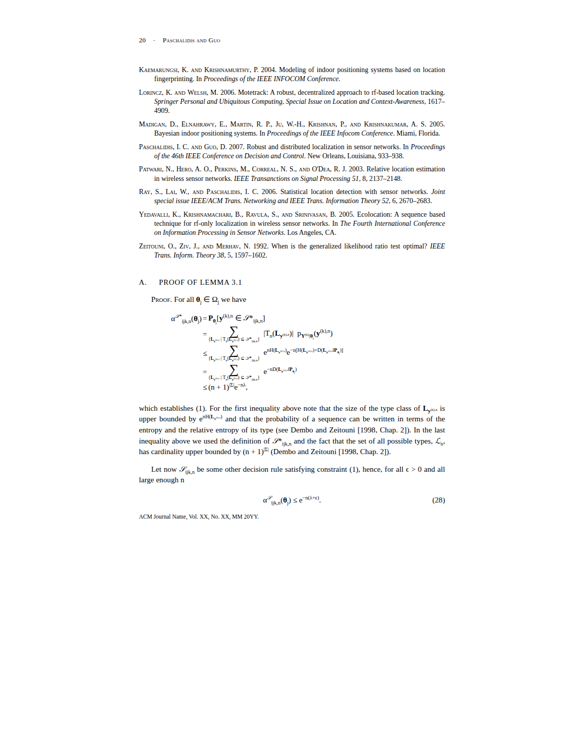20·Paschalidis and Guo
Kaemarungsi, K. and Krishnamurthy, P. 2004. Modeling of indoor positioning systems based on location fingerprinting. In Proceedings of the IEEE INFOCOM Conference.
Lorincz, K. and Welsh, M. 2006. Motetrack: A robust, decentralized approach to rf-based location tracking. Springer Personal and Ubiquitous Computing, Special Issue on Location and Context-Awareness, 1617–4909.
Madigan, D., Elnahrawy, E., Martin, R. P., Ju, W.-H., Krishnan, P., and Krishnakumar, A. S. 2005. Bayesian indoor positioning systems. In Proceedings of the IEEE Infocom Conference. Miami, Florida.
Paschalidis, I. C. and Guo, D. 2007. Robust and distributed localization in sensor networks. In Proceedings of the 46th IEEE Conference on Decision and Control. New Orleans, Louisiana, 933–938.
Patwari, N., Hero, A. O., Perkins, M., Correal, N. S., and O'Dea, R. J. 2003. Relative location estimation in wireless sensor networks. IEEE Transanctions on Signal Processing 51, 8, 2137–2148.
Ray, S., Lai, W., and Paschalidis, I. C. 2006. Statistical location detection with sensor networks. Joint special issue IEEE/ACM Trans. Networking and IEEE Trans. Information Theory 52, 6, 2670–2683.
Yedavalli, K., Krishnamachari, B., Ravula, S., and Srinivasan, B. 2005. Ecolocation: A sequence based technique for rf-only localization in wireless sensor networks. In The Fourth International Conference on Information Processing in Sensor Networks. Los Angeles, CA.
Zeitouni, O., Ziv, J., and Merhav, N. 1992. When is the generalized likelihood ratio test optimal? IEEE Trans. Inform. Theory 38, 5, 1597–1602.
A. PROOF OF LEMMA 3.1
Proof. For all θj ∈ Ωj we have
| α 𝒮* ijk,n ( θ j ) | = | P θ j [ y (k),n ∈ 𝒮 * ijk,n ] |
| | = | ∑ { L y (k),n / T n ( L y (k),n ) ⊆ 𝒮 * ijk,n } /T n ( L y (k),n )/ p Y (k) / θ j ( y (k),n ) |
| | ≤ | ∑ { L y (k),n / T n ( L y (k),n ) ⊆ 𝒮 * ijk,n } e nH( L y (k),n ) e −n[H( L y (k),n )+D( L y (k),n ‖ P θ j )] |
| | = | ∑ { L y (k),n / T n ( L y (k),n ) ⊆ 𝒮 * ijk,n } e −nD( L y (k),n ‖ P θ j ) |
| | ≤ | (n + 1) /Σ/ e −nλ , |
which establishes (1). For the first inequality above note that the size of the type class of Ly(k),n is upper bounded by enH(Ly(k),n) and that the probability of a sequence can be written in terms of the entropy and the relative entropy of its type (see Dembo and Zeitouni [1998, Chap. 2]). In the last inequality above we used the definition of 𝒮*ijk,n and the fact that the set of all possible types, ℒn, has cardinality upper bounded by (n + 1)|Σ| (Dembo and Zeitouni [1998, Chap. 2]).
Let now 𝒮ijk,n be some other decision rule satisfying constraint (1), hence, for all ϵ > 0 and all large enough n
α𝒮ijk,n(θj) ≤ e−n(λ+ϵ). (28)
ACM Journal Name, Vol. XX, No. XX, MM 20YY.